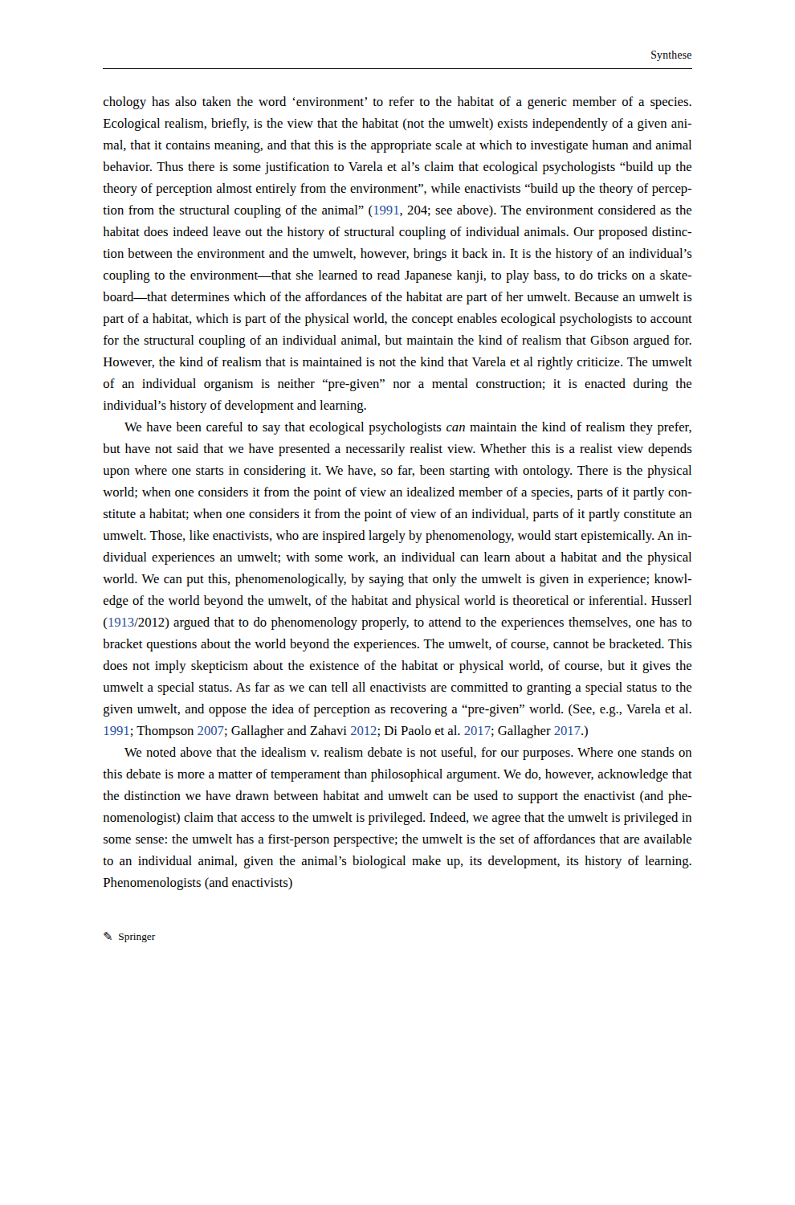Synthese
chology has also taken the word ‘environment’ to refer to the habitat of a generic member of a species. Ecological realism, briefly, is the view that the habitat (not the umwelt) exists independently of a given animal, that it contains meaning, and that this is the appropriate scale at which to investigate human and animal behavior. Thus there is some justification to Varela et al’s claim that ecological psychologists “build up the theory of perception almost entirely from the environment”, while enactivists “build up the theory of perception from the structural coupling of the animal” (1991, 204; see above). The environment considered as the habitat does indeed leave out the history of structural coupling of individual animals. Our proposed distinction between the environment and the umwelt, however, brings it back in. It is the history of an individual’s coupling to the environment—that she learned to read Japanese kanji, to play bass, to do tricks on a skateboard—that determines which of the affordances of the habitat are part of her umwelt. Because an umwelt is part of a habitat, which is part of the physical world, the concept enables ecological psychologists to account for the structural coupling of an individual animal, but maintain the kind of realism that Gibson argued for. However, the kind of realism that is maintained is not the kind that Varela et al rightly criticize. The umwelt of an individual organism is neither “pre-given” nor a mental construction; it is enacted during the individual’s history of development and learning.
We have been careful to say that ecological psychologists can maintain the kind of realism they prefer, but have not said that we have presented a necessarily realist view. Whether this is a realist view depends upon where one starts in considering it. We have, so far, been starting with ontology. There is the physical world; when one considers it from the point of view an idealized member of a species, parts of it partly constitute a habitat; when one considers it from the point of view of an individual, parts of it partly constitute an umwelt. Those, like enactivists, who are inspired largely by phenomenology, would start epistemically. An individual experiences an umwelt; with some work, an individual can learn about a habitat and the physical world. We can put this, phenomenologically, by saying that only the umwelt is given in experience; knowledge of the world beyond the umwelt, of the habitat and physical world is theoretical or inferential. Husserl (1913/2012) argued that to do phenomenology properly, to attend to the experiences themselves, one has to bracket questions about the world beyond the experiences. The umwelt, of course, cannot be bracketed. This does not imply skepticism about the existence of the habitat or physical world, of course, but it gives the umwelt a special status. As far as we can tell all enactivists are committed to granting a special status to the given umwelt, and oppose the idea of perception as recovering a “pre-given” world. (See, e.g., Varela et al. 1991; Thompson 2007; Gallagher and Zahavi 2012; Di Paolo et al. 2017; Gallagher 2017.)
We noted above that the idealism v. realism debate is not useful, for our purposes. Where one stands on this debate is more a matter of temperament than philosophical argument. We do, however, acknowledge that the distinction we have drawn between habitat and umwelt can be used to support the enactivist (and phenomenologist) claim that access to the umwelt is privileged. Indeed, we agree that the umwelt is privileged in some sense: the umwelt has a first-person perspective; the umwelt is the set of affordances that are available to an individual animal, given the animal’s biological make up, its development, its history of learning. Phenomenologists (and enactivists)
✎ Springer